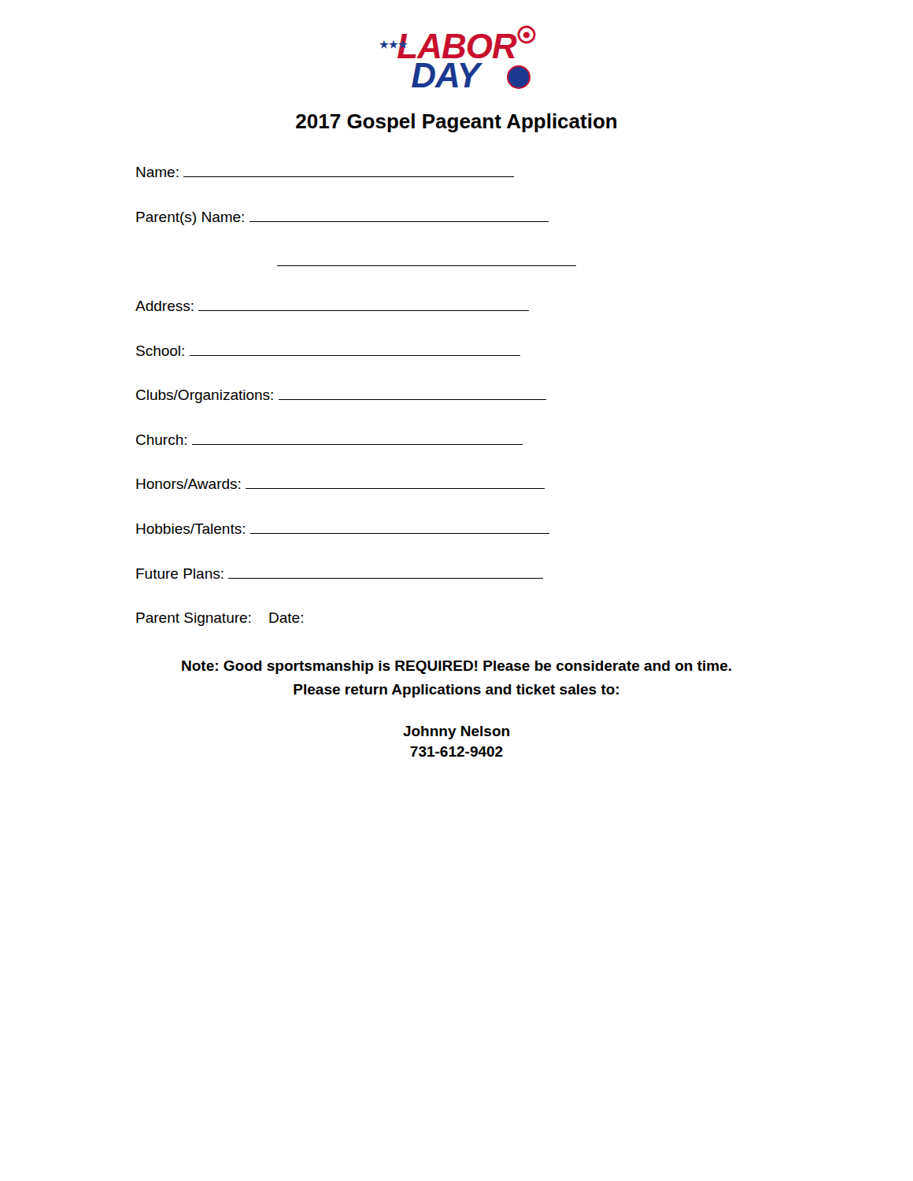★★★ ⦿ LABOR DAY
2017 Gospel Pageant Application
Name:
Parent(s) Name:
Address:
School:
Clubs/Organizations:
Church:
Honors/Awards:
Hobbies/Talents:
Future Plans:
Parent Signature: Date:
Note: Good sportsmanship is REQUIRED! Please be considerate and on time.
Please return Applications and ticket sales to:
Johnny Nelson
731-612-9402